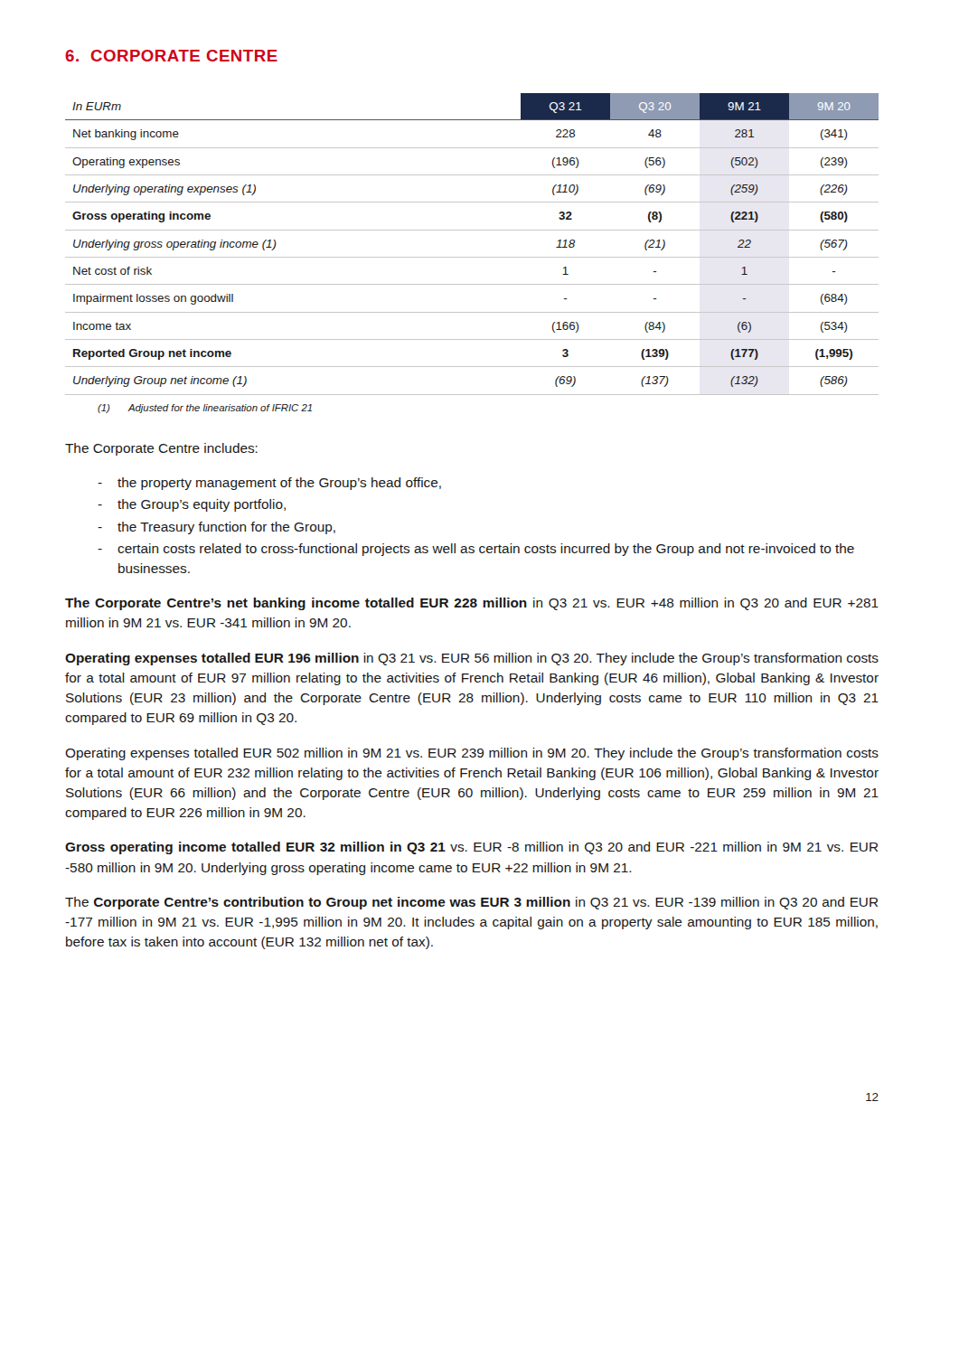6. CORPORATE CENTRE
| In EURm | Q3 21 | Q3 20 | 9M 21 | 9M 20 |
| --- | --- | --- | --- | --- |
| Net banking income | 228 | 48 | 281 | (341) |
| Operating expenses | (196) | (56) | (502) | (239) |
| Underlying operating expenses (1) | (110) | (69) | (259) | (226) |
| Gross operating income | 32 | (8) | (221) | (580) |
| Underlying gross operating income (1) | 118 | (21) | 22 | (567) |
| Net cost of risk | 1 | - | 1 | - |
| Impairment losses on goodwill | - | - | - | (684) |
| Income tax | (166) | (84) | (6) | (534) |
| Reported Group net income | 3 | (139) | (177) | (1,995) |
| Underlying Group net income (1) | (69) | (137) | (132) | (586) |
(1) Adjusted for the linearisation of IFRIC 21
The Corporate Centre includes:
the property management of the Group’s head office,
the Group’s equity portfolio,
the Treasury function for the Group,
certain costs related to cross-functional projects as well as certain costs incurred by the Group and not re-invoiced to the businesses.
The Corporate Centre’s net banking income totalled EUR 228 million in Q3 21 vs. EUR +48 million in Q3 20 and EUR +281 million in 9M 21 vs. EUR -341 million in 9M 20.
Operating expenses totalled EUR 196 million in Q3 21 vs. EUR 56 million in Q3 20. They include the Group’s transformation costs for a total amount of EUR 97 million relating to the activities of French Retail Banking (EUR 46 million), Global Banking & Investor Solutions (EUR 23 million) and the Corporate Centre (EUR 28 million). Underlying costs came to EUR 110 million in Q3 21 compared to EUR 69 million in Q3 20.
Operating expenses totalled EUR 502 million in 9M 21 vs. EUR 239 million in 9M 20. They include the Group’s transformation costs for a total amount of EUR 232 million relating to the activities of French Retail Banking (EUR 106 million), Global Banking & Investor Solutions (EUR 66 million) and the Corporate Centre (EUR 60 million). Underlying costs came to EUR 259 million in 9M 21 compared to EUR 226 million in 9M 20.
Gross operating income totalled EUR 32 million in Q3 21 vs. EUR -8 million in Q3 20 and EUR -221 million in 9M 21 vs. EUR -580 million in 9M 20. Underlying gross operating income came to EUR +22 million in 9M 21.
The Corporate Centre’s contribution to Group net income was EUR 3 million in Q3 21 vs. EUR -139 million in Q3 20 and EUR -177 million in 9M 21 vs. EUR -1,995 million in 9M 20. It includes a capital gain on a property sale amounting to EUR 185 million, before tax is taken into account (EUR 132 million net of tax).
12